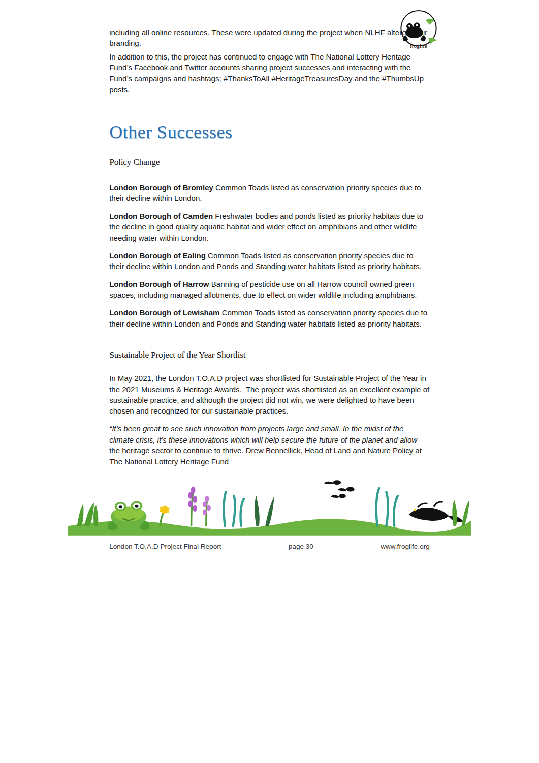froglife
including all online resources. These were updated during the project when NLHF altered their branding.
In addition to this, the project has continued to engage with The National Lottery Heritage Fund’s Facebook and Twitter accounts sharing project successes and interacting with the Fund’s campaigns and hashtags; #ThanksToAll #HeritageTreasuresDay and the #ThumbsUp posts.
Other Successes
Policy Change
London Borough of Bromley Common Toads listed as conservation priority species due to their decline within London.
London Borough of Camden Freshwater bodies and ponds listed as priority habitats due to the decline in good quality aquatic habitat and wider effect on amphibians and other wildlife needing water within London.
London Borough of Ealing Common Toads listed as conservation priority species due to their decline within London and Ponds and Standing water habitats listed as priority habitats.
London Borough of Harrow Banning of pesticide use on all Harrow council owned green spaces, including managed allotments, due to effect on wider wildlife including amphibians.
London Borough of Lewisham Common Toads listed as conservation priority species due to their decline within London and Ponds and Standing water habitats listed as priority habitats.
Sustainable Project of the Year Shortlist
In May 2021, the London T.O.A.D project was shortlisted for Sustainable Project of the Year in the 2021 Museums & Heritage Awards. The project was shortlisted as an excellent example of sustainable practice, and although the project did not win, we were delighted to have been chosen and recognized for our sustainable practices.
“It’s been great to see such innovation from projects large and small. In the midst of the climate crisis, it’s these innovations which will help secure the future of the planet and allow the heritage sector to continue to thrive. Drew Bennellick, Head of Land and Nature Policy at The National Lottery Heritage Fund
London T.O.A.D Project Final Report page 30 www.froglife.org